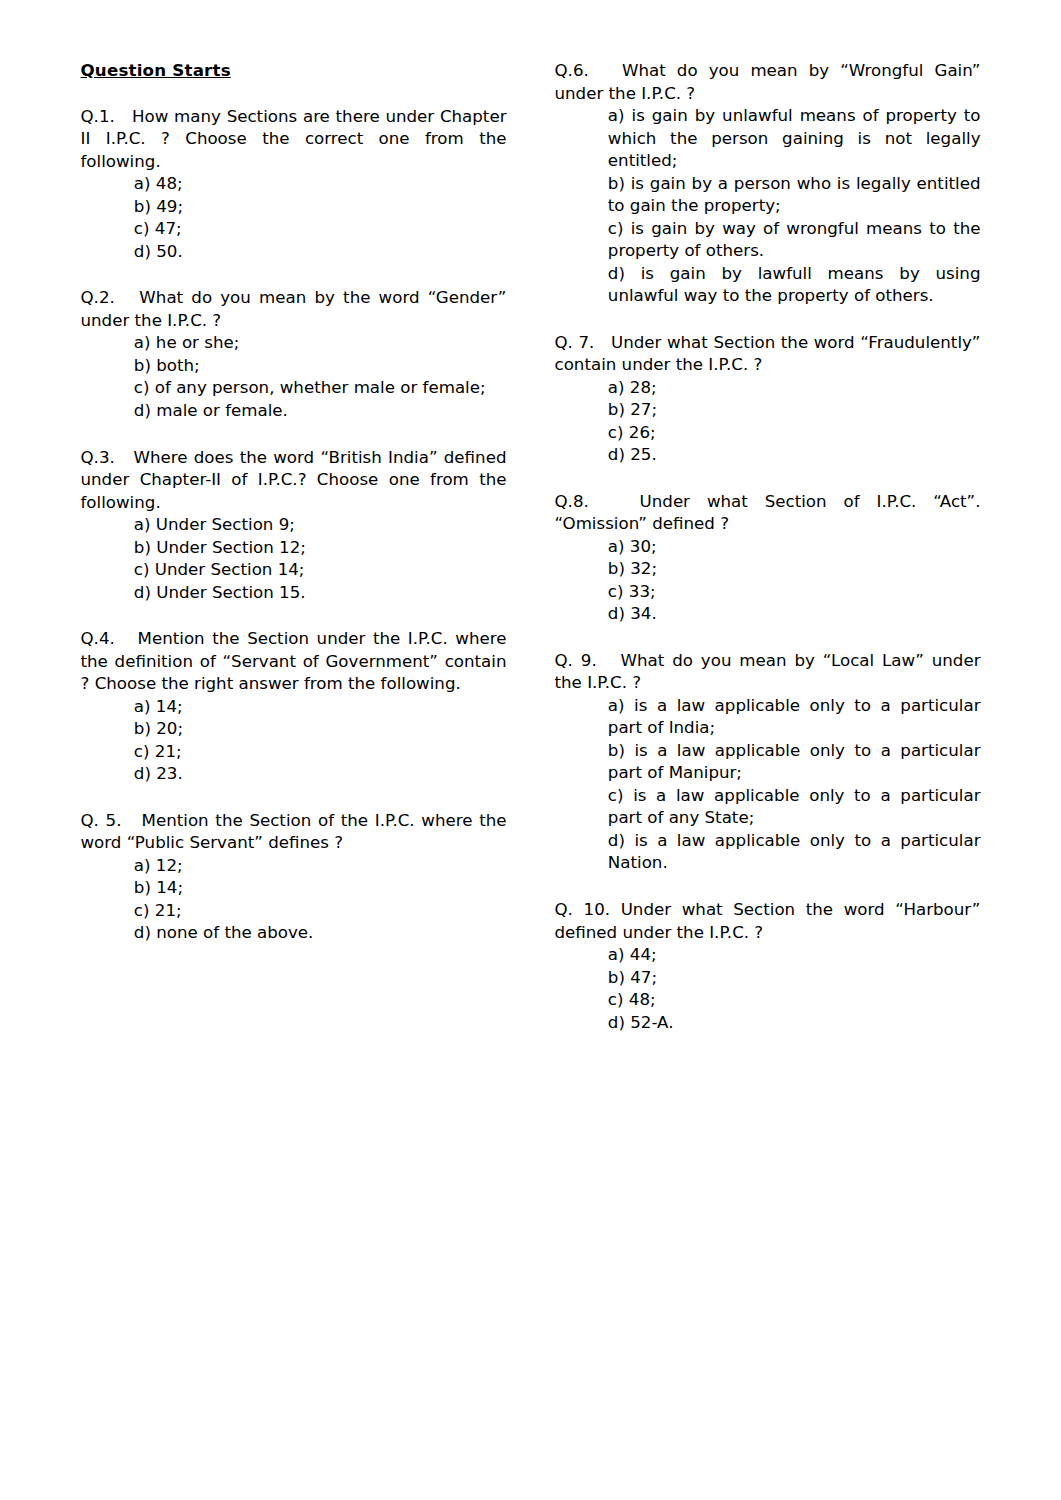Question Starts
Q.1. How many Sections are there under Chapter II I.P.C. ? Choose the correct one from the following.
48;
49;
47;
50.
Q.2. What do you mean by the word “Gender” under the I.P.C. ?
he or she;
both;
of any person, whether male or female;
male or female.
Q.3. Where does the word “British India” defined under Chapter-II of I.P.C.? Choose one from the following.
Under Section 9;
Under Section 12;
Under Section 14;
Under Section 15.
Q.4. Mention the Section under the I.P.C. where the definition of “Servant of Government” contain ? Choose the right answer from the following.
14;
20;
21;
23.
Q. 5. Mention the Section of the I.P.C. where the word “Public Servant” defines ?
12;
14;
21;
none of the above.
Q.6. What do you mean by “Wrongful Gain” under the I.P.C. ?
is gain by unlawful means of property to which the person gaining is not legally entitled;
is gain by a person who is legally entitled to gain the property;
is gain by way of wrongful means to the property of others.
is gain by lawfull means by using unlawful way to the property of others.
Q. 7. Under what Section the word “Fraudulently” contain under the I.P.C. ?
28;
27;
26;
25.
Q.8. Under what Section of I.P.C. “Act”. “Omission” defined ?
30;
32;
33;
34.
Q. 9. What do you mean by “Local Law” under the I.P.C. ?
is a law applicable only to a particular part of India;
is a law applicable only to a particular part of Manipur;
is a law applicable only to a particular part of any State;
is a law applicable only to a particular Nation.
Q. 10. Under what Section the word “Harbour” defined under the I.P.C. ?
44;
47;
48;
52-A.